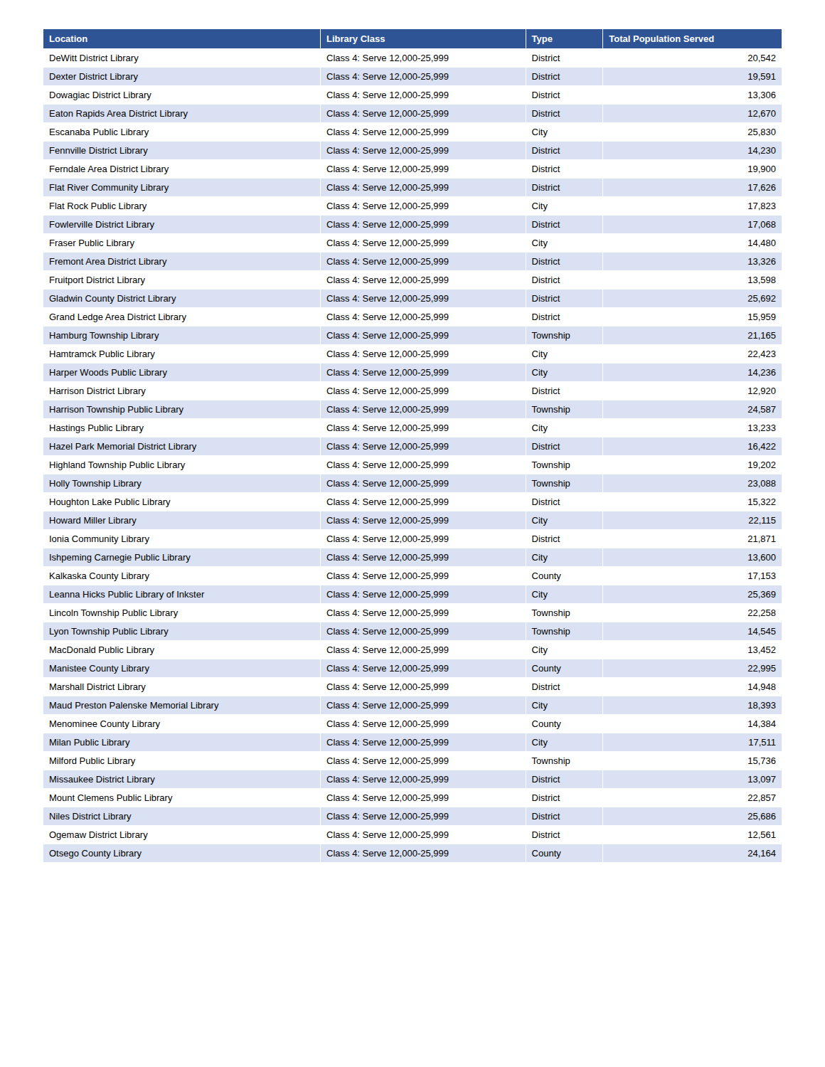| Location | Library Class | Type | Total Population Served |
| --- | --- | --- | --- |
| DeWitt District Library | Class 4: Serve 12,000-25,999 | District | 20,542 |
| Dexter District Library | Class 4: Serve 12,000-25,999 | District | 19,591 |
| Dowagiac District Library | Class 4: Serve 12,000-25,999 | District | 13,306 |
| Eaton Rapids Area District Library | Class 4: Serve 12,000-25,999 | District | 12,670 |
| Escanaba Public Library | Class 4: Serve 12,000-25,999 | City | 25,830 |
| Fennville District Library | Class 4: Serve 12,000-25,999 | District | 14,230 |
| Ferndale Area District Library | Class 4: Serve 12,000-25,999 | District | 19,900 |
| Flat River Community Library | Class 4: Serve 12,000-25,999 | District | 17,626 |
| Flat Rock Public Library | Class 4: Serve 12,000-25,999 | City | 17,823 |
| Fowlerville District Library | Class 4: Serve 12,000-25,999 | District | 17,068 |
| Fraser Public Library | Class 4: Serve 12,000-25,999 | City | 14,480 |
| Fremont Area District Library | Class 4: Serve 12,000-25,999 | District | 13,326 |
| Fruitport District Library | Class 4: Serve 12,000-25,999 | District | 13,598 |
| Gladwin County District Library | Class 4: Serve 12,000-25,999 | District | 25,692 |
| Grand Ledge Area District Library | Class 4: Serve 12,000-25,999 | District | 15,959 |
| Hamburg Township Library | Class 4: Serve 12,000-25,999 | Township | 21,165 |
| Hamtramck Public Library | Class 4: Serve 12,000-25,999 | City | 22,423 |
| Harper Woods Public Library | Class 4: Serve 12,000-25,999 | City | 14,236 |
| Harrison District Library | Class 4: Serve 12,000-25,999 | District | 12,920 |
| Harrison Township Public Library | Class 4: Serve 12,000-25,999 | Township | 24,587 |
| Hastings Public Library | Class 4: Serve 12,000-25,999 | City | 13,233 |
| Hazel Park Memorial District Library | Class 4: Serve 12,000-25,999 | District | 16,422 |
| Highland Township Public Library | Class 4: Serve 12,000-25,999 | Township | 19,202 |
| Holly Township Library | Class 4: Serve 12,000-25,999 | Township | 23,088 |
| Houghton Lake Public Library | Class 4: Serve 12,000-25,999 | District | 15,322 |
| Howard Miller Library | Class 4: Serve 12,000-25,999 | City | 22,115 |
| Ionia Community Library | Class 4: Serve 12,000-25,999 | District | 21,871 |
| Ishpeming Carnegie Public Library | Class 4: Serve 12,000-25,999 | City | 13,600 |
| Kalkaska County Library | Class 4: Serve 12,000-25,999 | County | 17,153 |
| Leanna Hicks Public Library of Inkster | Class 4: Serve 12,000-25,999 | City | 25,369 |
| Lincoln Township Public Library | Class 4: Serve 12,000-25,999 | Township | 22,258 |
| Lyon Township Public Library | Class 4: Serve 12,000-25,999 | Township | 14,545 |
| MacDonald Public Library | Class 4: Serve 12,000-25,999 | City | 13,452 |
| Manistee County Library | Class 4: Serve 12,000-25,999 | County | 22,995 |
| Marshall District Library | Class 4: Serve 12,000-25,999 | District | 14,948 |
| Maud Preston Palenske Memorial Library | Class 4: Serve 12,000-25,999 | City | 18,393 |
| Menominee County Library | Class 4: Serve 12,000-25,999 | County | 14,384 |
| Milan Public Library | Class 4: Serve 12,000-25,999 | City | 17,511 |
| Milford Public Library | Class 4: Serve 12,000-25,999 | Township | 15,736 |
| Missaukee District Library | Class 4: Serve 12,000-25,999 | District | 13,097 |
| Mount Clemens Public Library | Class 4: Serve 12,000-25,999 | District | 22,857 |
| Niles District Library | Class 4: Serve 12,000-25,999 | District | 25,686 |
| Ogemaw District Library | Class 4: Serve 12,000-25,999 | District | 12,561 |
| Otsego County Library | Class 4: Serve 12,000-25,999 | County | 24,164 |